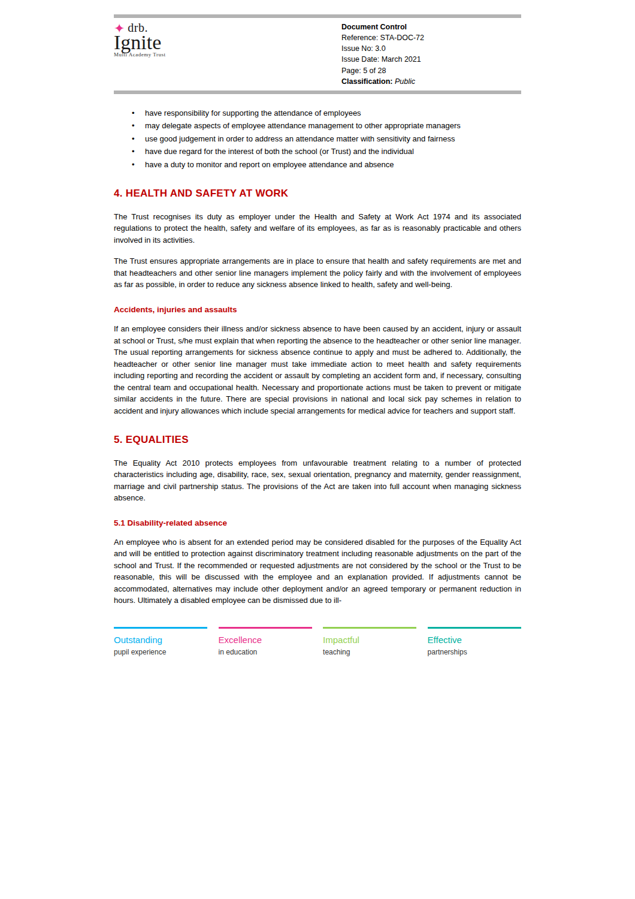✦ drb.
Ignite
Multi Academy Trust
Document Control
Reference: STA-DOC-72
Issue No: 3.0
Issue Date: March 2021
Page: 5 of 28
Classification: Public
have responsibility for supporting the attendance of employees
may delegate aspects of employee attendance management to other appropriate managers
use good judgement in order to address an attendance matter with sensitivity and fairness
have due regard for the interest of both the school (or Trust) and the individual
have a duty to monitor and report on employee attendance and absence
4. HEALTH AND SAFETY AT WORK
The Trust recognises its duty as employer under the Health and Safety at Work Act 1974 and its associated regulations to protect the health, safety and welfare of its employees, as far as is reasonably practicable and others involved in its activities.
The Trust ensures appropriate arrangements are in place to ensure that health and safety requirements are met and that headteachers and other senior line managers implement the policy fairly and with the involvement of employees as far as possible, in order to reduce any sickness absence linked to health, safety and well-being.
Accidents, injuries and assaults
If an employee considers their illness and/or sickness absence to have been caused by an accident, injury or assault at school or Trust, s/he must explain that when reporting the absence to the headteacher or other senior line manager. The usual reporting arrangements for sickness absence continue to apply and must be adhered to. Additionally, the headteacher or other senior line manager must take immediate action to meet health and safety requirements including reporting and recording the accident or assault by completing an accident form and, if necessary, consulting the central team and occupational health. Necessary and proportionate actions must be taken to prevent or mitigate similar accidents in the future. There are special provisions in national and local sick pay schemes in relation to accident and injury allowances which include special arrangements for medical advice for teachers and support staff.
5. EQUALITIES
The Equality Act 2010 protects employees from unfavourable treatment relating to a number of protected characteristics including age, disability, race, sex, sexual orientation, pregnancy and maternity, gender reassignment, marriage and civil partnership status. The provisions of the Act are taken into full account when managing sickness absence.
5.1 Disability-related absence
An employee who is absent for an extended period may be considered disabled for the purposes of the Equality Act and will be entitled to protection against discriminatory treatment including reasonable adjustments on the part of the school and Trust. If the recommended or requested adjustments are not considered by the school or the Trust to be reasonable, this will be discussed with the employee and an explanation provided. If adjustments cannot be accommodated, alternatives may include other deployment and/or an agreed temporary or permanent reduction in hours. Ultimately a disabled employee can be dismissed due to ill-
Outstanding
pupil experience
Excellence
in education
Impactful
teaching
Effective
partnerships